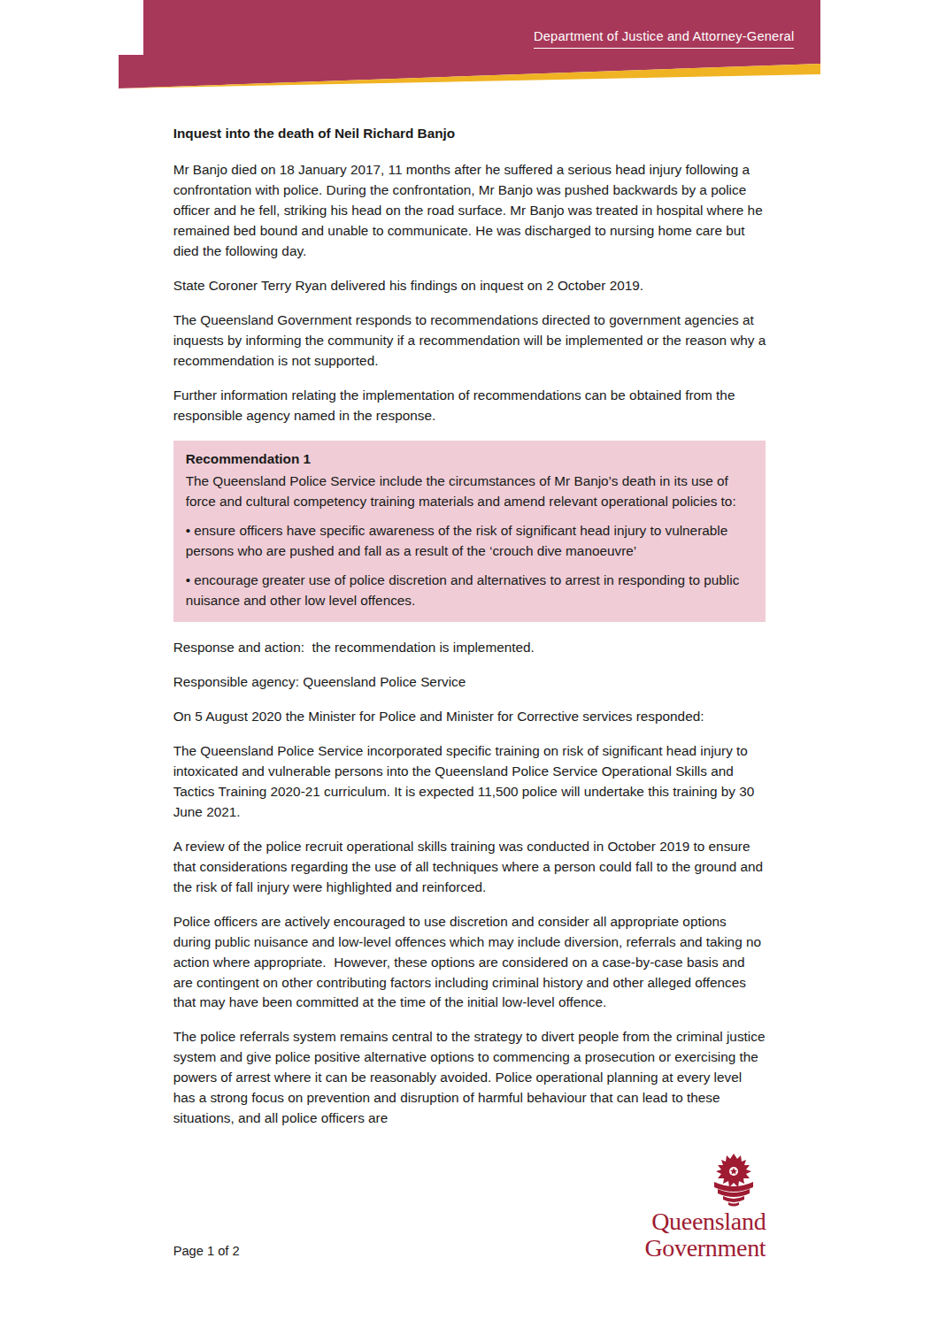Department of Justice and Attorney-General
Inquest into the death of Neil Richard Banjo
Mr Banjo died on 18 January 2017, 11 months after he suffered a serious head injury following a confrontation with police. During the confrontation, Mr Banjo was pushed backwards by a police officer and he fell, striking his head on the road surface. Mr Banjo was treated in hospital where he remained bed bound and unable to communicate. He was discharged to nursing home care but died the following day.
State Coroner Terry Ryan delivered his findings on inquest on 2 October 2019.
The Queensland Government responds to recommendations directed to government agencies at inquests by informing the community if a recommendation will be implemented or the reason why a recommendation is not supported.
Further information relating the implementation of recommendations can be obtained from the responsible agency named in the response.
Recommendation 1
The Queensland Police Service include the circumstances of Mr Banjo’s death in its use of force and cultural competency training materials and amend relevant operational policies to:
• ensure officers have specific awareness of the risk of significant head injury to vulnerable persons who are pushed and fall as a result of the ‘crouch dive manoeuvre’
• encourage greater use of police discretion and alternatives to arrest in responding to public nuisance and other low level offences.
Response and action: the recommendation is implemented.
Responsible agency: Queensland Police Service
On 5 August 2020 the Minister for Police and Minister for Corrective services responded:
The Queensland Police Service incorporated specific training on risk of significant head injury to intoxicated and vulnerable persons into the Queensland Police Service Operational Skills and Tactics Training 2020-21 curriculum. It is expected 11,500 police will undertake this training by 30 June 2021.
A review of the police recruit operational skills training was conducted in October 2019 to ensure that considerations regarding the use of all techniques where a person could fall to the ground and the risk of fall injury were highlighted and reinforced.
Police officers are actively encouraged to use discretion and consider all appropriate options during public nuisance and low-level offences which may include diversion, referrals and taking no action where appropriate. However, these options are considered on a case-by-case basis and are contingent on other contributing factors including criminal history and other alleged offences that may have been committed at the time of the initial low-level offence.
The police referrals system remains central to the strategy to divert people from the criminal justice system and give police positive alternative options to commencing a prosecution or exercising the powers of arrest where it can be reasonably avoided. Police operational planning at every level has a strong focus on prevention and disruption of harmful behaviour that can lead to these situations, and all police officers are
Page 1 of 2
QueenslandGovernment